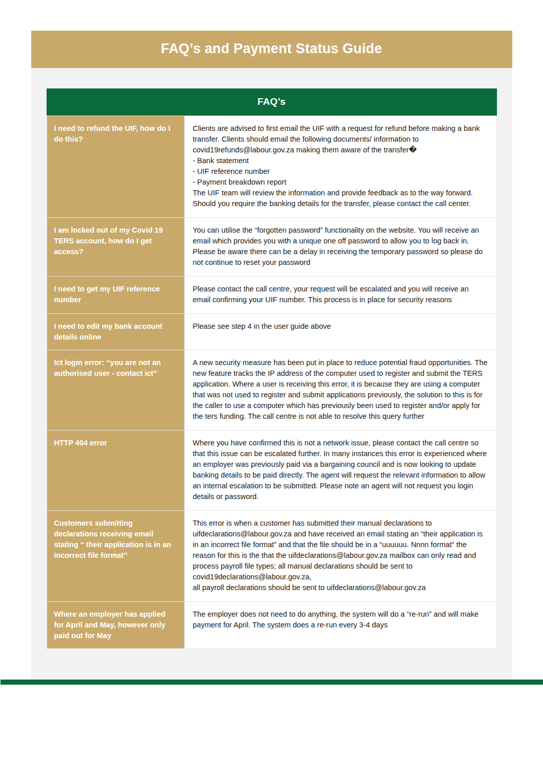FAQ’s and Payment Status Guide
FAQ’s
| I need to refund the UIF, how do I do this? | Clients are advised to first email the UIF with a request for refund before making a bank transfer. Clients should email the following documents/ information to covid19refunds@labour.gov.za making them aware of the transfer� - Bank statement - UIF reference number - Payment breakdown report The UIF team will review the information and provide feedback as to the way forward. Should you require the banking details for the transfer, please contact the call center. |
| I am locked out of my Covid 19 TERS account, how do I get access? | You can utilise the “forgotten password” functionality on the website. You will receive an email which provides you with a unique one off password to allow you to log back in. Please be aware there can be a delay in receiving the temporary password so please do not continue to reset your password |
| I need to get my UIF reference number | Please contact the call centre, your request will be escalated and you will receive an email confirming your UIF number. This process is in place for security reasons |
| I need to edit my bank account details online | Please see step 4 in the user guide above |
| Ict login error: “you are not an authorised user - contact ict” | A new security measure has been put in place to reduce potential fraud opportunities. The new feature tracks the IP address of the computer used to register and submit the TERS application. Where a user is receiving this error, it is because they are using a computer that was not used to register and submit applications previously, the solution to this is for the caller to use a computer which has previously been used to register and/or apply for the ters funding. The call centre is not able to resolve this query further |
| HTTP 404 error | Where you have confirmed this is not a network issue, please contact the call centre so that this issue can be escalated further. In many instances this error is experienced where an employer was previously paid via a bargaining council and is now looking to update banking details to be paid directly. The agent will request the relevant information to allow an internal escalation to be submitted. Please note an agent will not request you login details or password. |
| Customers submitting declarations receiving email stating “ their application is in an incorrect file format” | This error is when a customer has submitted their manual declarations to uifdeclarations@labour.gov.za and have received an email stating an “their application is in an incorrect file format” and that the file should be in a “uuuuuu. Nnnn format” the reason for this is the that the uifdeclarations@labour.gov.za mailbox can only read and process payroll file types; all manual declarations should be sent to covid19declarations@labour.gov.za, all payroll declarations should be sent to uifdeclarations@labour.gov.za |
| Where an employer has applied for April and May, however only paid out for May | The employer does not need to do anything, the system will do a “re-run” and will make payment for April. The system does a re-run every 3-4 days |